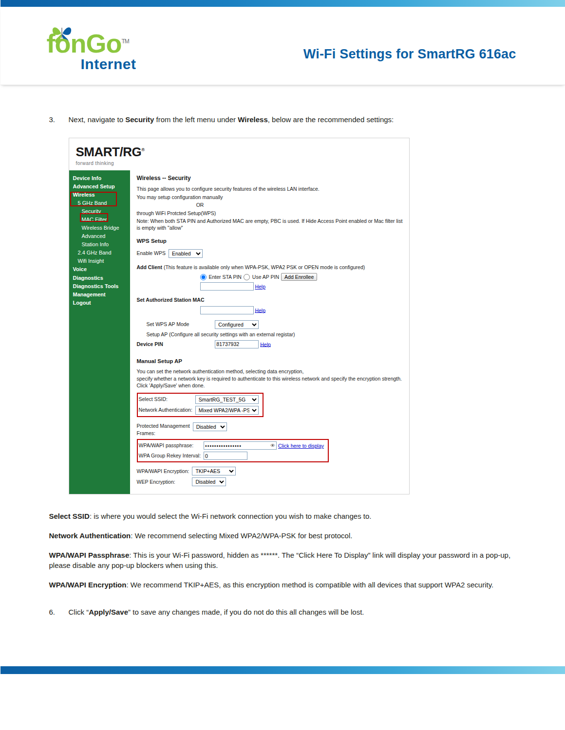fon GoTM
Internet
Wi-Fi Settings for SmartRG 616ac
3. Next, navigate to Security from the left menu under Wireless, below are the recommended settings:
SMART/RG®
forward thinking
Device Info
Advanced Setup
Wireless
5 GHz Band
Security
MAC Filter
Wireless Bridge
Advanced
Station Info
2.4 GHz Band
Wifi Insight
Voice
Diagnostics
Diagnostics Tools
Management
Logout
Wireless -- Security
This page allows you to configure security features of the wireless LAN interface.
You may setup configuration manually
OR
through WiFi Protcted Setup(WPS)
Note: When both STA PIN and Authorized MAC are empty, PBC is used. If Hide Access Point enabled or Mac filter list is empty with "allow"
WPS Setup
| Enable WPS | Enabled Disabled |
| Add Client (This feature is available only when WPA-PSK, WPA2 PSK or OPEN mode is configured) |
| Enter STA PIN Use AP PIN Add Enrollee Help |
| Set Authorized Station MAC |
| Help |
| Set WPS AP Mode | Configured Unconfigured |
| Setup AP (Configure all security settings with an external registar) |
| Device PIN | Help |
Manual Setup AP
You can set the network authentication method, selecting data encryption,
specify whether a network key is required to authenticate to this wireless network and specify the encryption strength.
Click 'Apply/Save' when done.
| Select SSID: | SmartRG_TEST_5G |
| Network Authentication: | Mixed WPA2/WPA -PSK |
| Protected Management Frames: | Disabled |
| WPA/WAPI passphrase: | 👁 Click here to display |
| WPA Group Rekey Interval: | |
| WPA/WAPI Encryption: | TKIP+AES |
| WEP Encryption: | Disabled |
Select SSID: is where you would select the Wi-Fi network connection you wish to make changes to.
Network Authentication: We recommend selecting Mixed WPA2/WPA-PSK for best protocol.
WPA/WAPI Passphrase: This is your Wi-Fi password, hidden as ******. The “Click Here To Display” link will display your password in a pop-up, please disable any pop-up blockers when using this.
WPA/WAPI Encryption: We recommend TKIP+AES, as this encryption method is compatible with all devices that support WPA2 security.
6. Click “Apply/Save” to save any changes made, if you do not do this all changes will be lost.